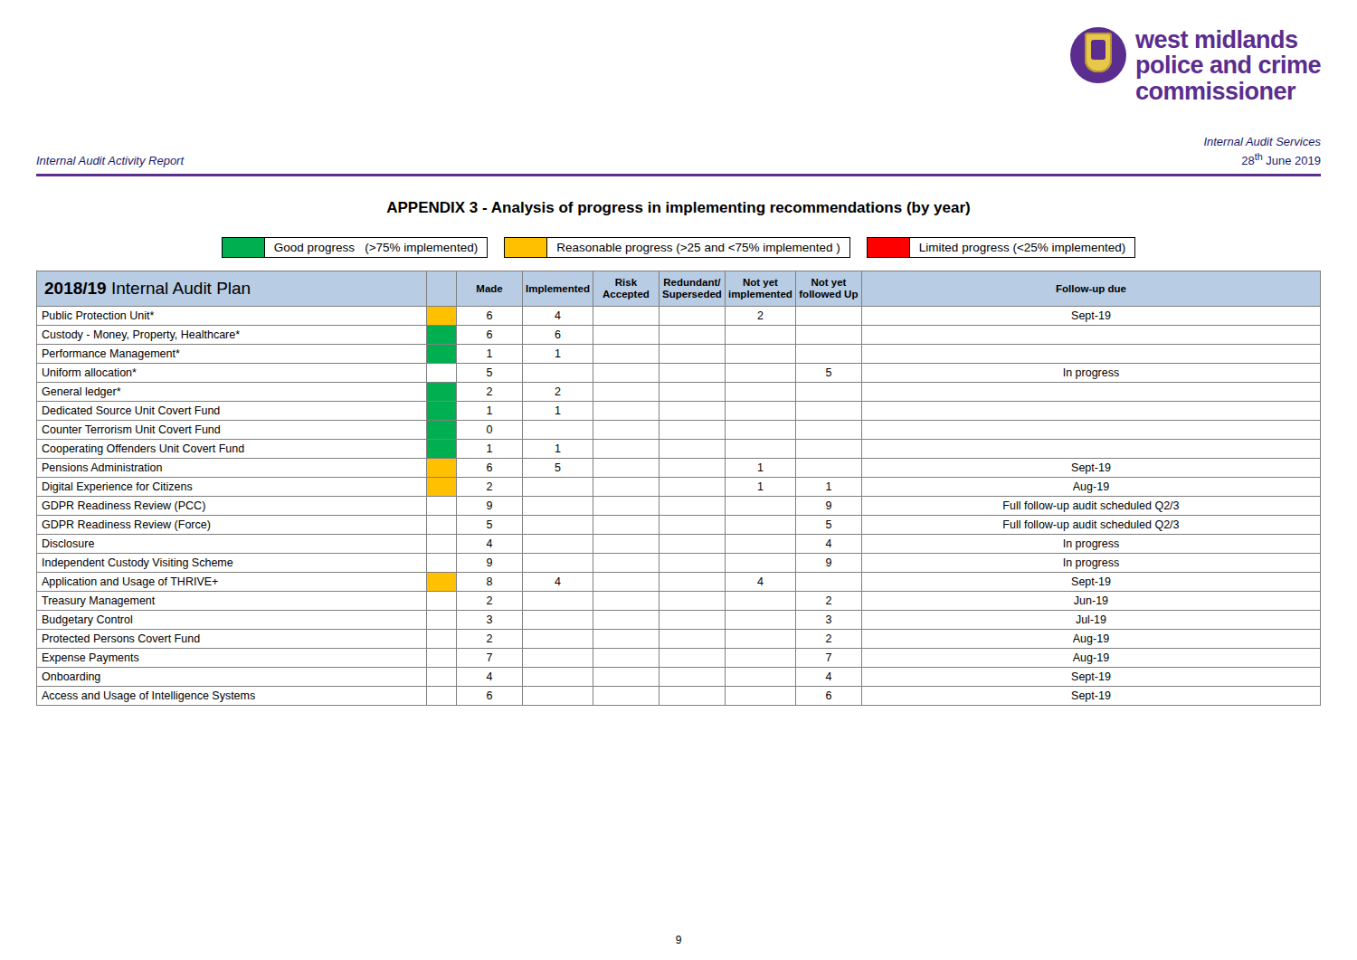west midlands police and crime commissioner
Internal Audit Services
28th June 2019
Internal Audit Activity Report
APPENDIX 3 - Analysis of progress in implementing recommendations (by year)
Good progress (>75% implemented)
Reasonable progress (>25 and <75% implemented )
Limited progress (<25% implemented)
| 2018/19 Internal Audit Plan | | Made | Implemented | Risk Accepted | Redundant/ Superseded | Not yet implemented | Not yet followed Up | Follow-up due |
| --- | --- | --- | --- | --- | --- | --- | --- | --- |
| Public Protection Unit* | | 6 | 4 | | | 2 | | Sept-19 |
| Custody - Money, Property, Healthcare* | | 6 | 6 | | | | | |
| Performance Management* | | 1 | 1 | | | | | |
| Uniform allocation* | | 5 | | | | | 5 | In progress |
| General ledger* | | 2 | 2 | | | | | |
| Dedicated Source Unit Covert Fund | | 1 | 1 | | | | | |
| Counter Terrorism Unit Covert Fund | | 0 | | | | | | |
| Cooperating Offenders Unit Covert Fund | | 1 | 1 | | | | | |
| Pensions Administration | | 6 | 5 | | | 1 | | Sept-19 |
| Digital Experience for Citizens | | 2 | | | | 1 | 1 | Aug-19 |
| GDPR Readiness Review (PCC) | | 9 | | | | | 9 | Full follow-up audit scheduled Q2/3 |
| GDPR Readiness Review (Force) | | 5 | | | | | 5 | Full follow-up audit scheduled Q2/3 |
| Disclosure | | 4 | | | | | 4 | In progress |
| Independent Custody Visiting Scheme | | 9 | | | | | 9 | In progress |
| Application and Usage of THRIVE+ | | 8 | 4 | | | 4 | | Sept-19 |
| Treasury Management | | 2 | | | | | 2 | Jun-19 |
| Budgetary Control | | 3 | | | | | 3 | Jul-19 |
| Protected Persons Covert Fund | | 2 | | | | | 2 | Aug-19 |
| Expense Payments | | 7 | | | | | 7 | Aug-19 |
| Onboarding | | 4 | | | | | 4 | Sept-19 |
| Access and Usage of Intelligence Systems | | 6 | | | | | 6 | Sept-19 |
9